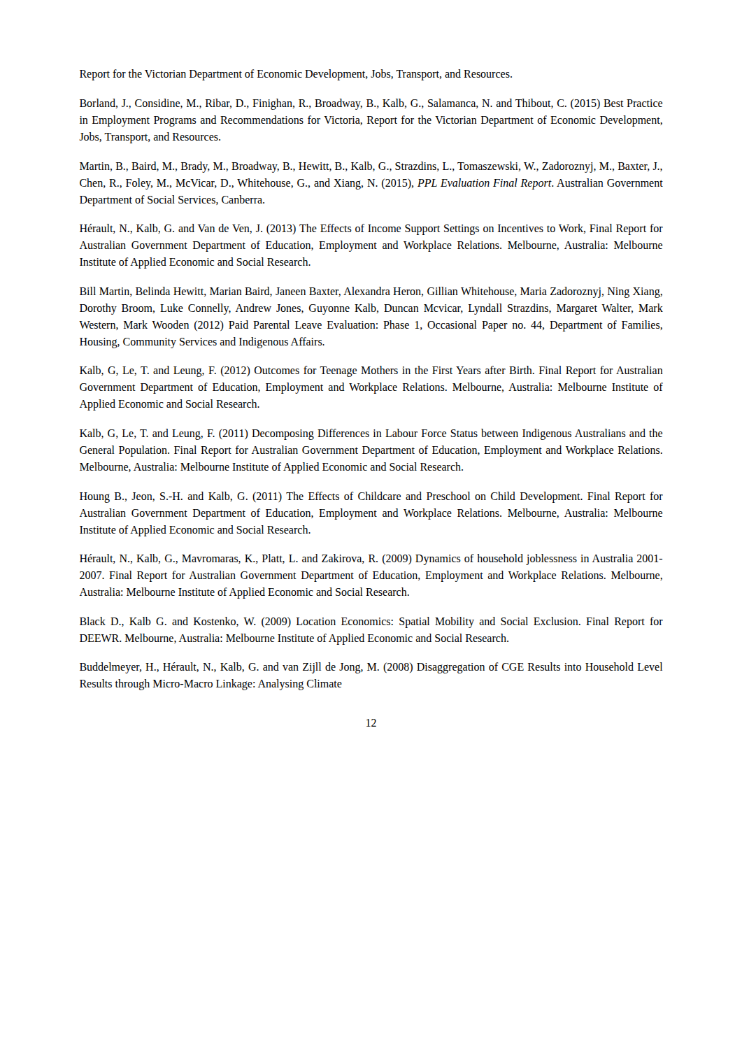Report for the Victorian Department of Economic Development, Jobs, Transport, and Resources.
Borland, J., Considine, M., Ribar, D., Finighan, R., Broadway, B., Kalb, G., Salamanca, N. and Thibout, C. (2015) Best Practice in Employment Programs and Recommendations for Victoria, Report for the Victorian Department of Economic Development, Jobs, Transport, and Resources.
Martin, B., Baird, M., Brady, M., Broadway, B., Hewitt, B., Kalb, G., Strazdins, L., Tomaszewski, W., Zadoroznyj, M., Baxter, J., Chen, R., Foley, M., McVicar, D., Whitehouse, G., and Xiang, N. (2015), PPL Evaluation Final Report. Australian Government Department of Social Services, Canberra.
Hérault, N., Kalb, G. and Van de Ven, J. (2013) The Effects of Income Support Settings on Incentives to Work, Final Report for Australian Government Department of Education, Employment and Workplace Relations. Melbourne, Australia: Melbourne Institute of Applied Economic and Social Research.
Bill Martin, Belinda Hewitt, Marian Baird, Janeen Baxter, Alexandra Heron, Gillian Whitehouse, Maria Zadoroznyj, Ning Xiang, Dorothy Broom, Luke Connelly, Andrew Jones, Guyonne Kalb, Duncan Mcvicar, Lyndall Strazdins, Margaret Walter, Mark Western, Mark Wooden (2012) Paid Parental Leave Evaluation: Phase 1, Occasional Paper no. 44, Department of Families, Housing, Community Services and Indigenous Affairs.
Kalb, G, Le, T. and Leung, F. (2012) Outcomes for Teenage Mothers in the First Years after Birth. Final Report for Australian Government Department of Education, Employment and Workplace Relations. Melbourne, Australia: Melbourne Institute of Applied Economic and Social Research.
Kalb, G, Le, T. and Leung, F. (2011) Decomposing Differences in Labour Force Status between Indigenous Australians and the General Population. Final Report for Australian Government Department of Education, Employment and Workplace Relations. Melbourne, Australia: Melbourne Institute of Applied Economic and Social Research.
Houng B., Jeon, S.-H. and Kalb, G. (2011) The Effects of Childcare and Preschool on Child Development. Final Report for Australian Government Department of Education, Employment and Workplace Relations. Melbourne, Australia: Melbourne Institute of Applied Economic and Social Research.
Hérault, N., Kalb, G., Mavromaras, K., Platt, L. and Zakirova, R. (2009) Dynamics of household joblessness in Australia 2001- 2007. Final Report for Australian Government Department of Education, Employment and Workplace Relations. Melbourne, Australia: Melbourne Institute of Applied Economic and Social Research.
Black D., Kalb G. and Kostenko, W. (2009) Location Economics: Spatial Mobility and Social Exclusion. Final Report for DEEWR. Melbourne, Australia: Melbourne Institute of Applied Economic and Social Research.
Buddelmeyer, H., Hérault, N., Kalb, G. and van Zijll de Jong, M. (2008) Disaggregation of CGE Results into Household Level Results through Micro-Macro Linkage: Analysing Climate
12